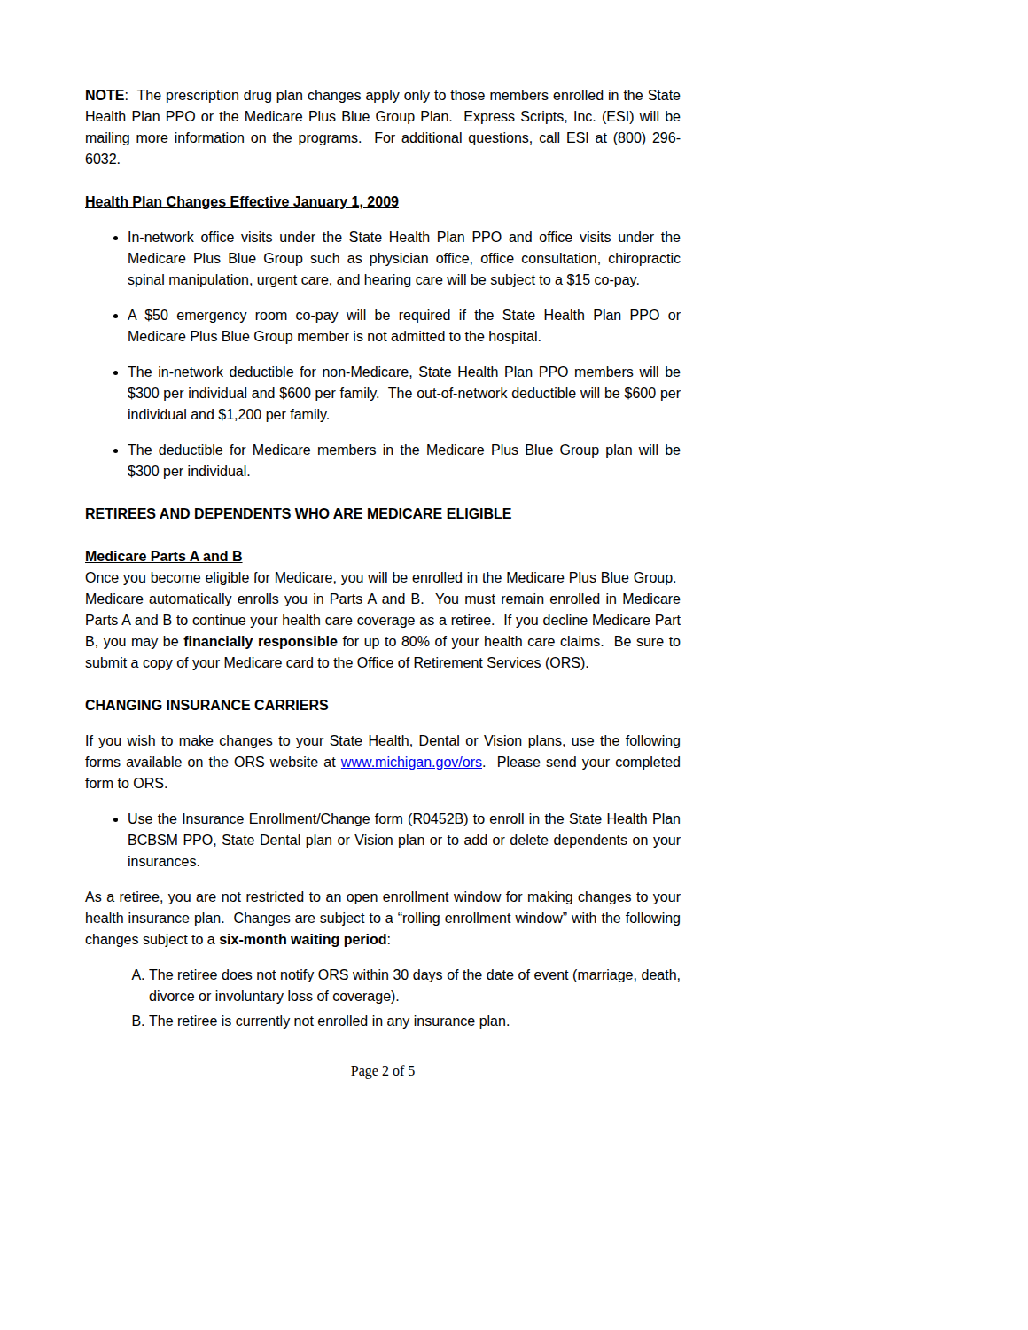NOTE: The prescription drug plan changes apply only to those members enrolled in the State Health Plan PPO or the Medicare Plus Blue Group Plan. Express Scripts, Inc. (ESI) will be mailing more information on the programs. For additional questions, call ESI at (800) 296-6032.
Health Plan Changes Effective January 1, 2009
In-network office visits under the State Health Plan PPO and office visits under the Medicare Plus Blue Group such as physician office, office consultation, chiropractic spinal manipulation, urgent care, and hearing care will be subject to a $15 co-pay.
A $50 emergency room co-pay will be required if the State Health Plan PPO or Medicare Plus Blue Group member is not admitted to the hospital.
The in-network deductible for non-Medicare, State Health Plan PPO members will be $300 per individual and $600 per family. The out-of-network deductible will be $600 per individual and $1,200 per family.
The deductible for Medicare members in the Medicare Plus Blue Group plan will be $300 per individual.
RETIREES AND DEPENDENTS WHO ARE MEDICARE ELIGIBLE
Medicare Parts A and B
Once you become eligible for Medicare, you will be enrolled in the Medicare Plus Blue Group. Medicare automatically enrolls you in Parts A and B. You must remain enrolled in Medicare Parts A and B to continue your health care coverage as a retiree. If you decline Medicare Part B, you may be financially responsible for up to 80% of your health care claims. Be sure to submit a copy of your Medicare card to the Office of Retirement Services (ORS).
CHANGING INSURANCE CARRIERS
If you wish to make changes to your State Health, Dental or Vision plans, use the following forms available on the ORS website at www.michigan.gov/ors. Please send your completed form to ORS.
Use the Insurance Enrollment/Change form (R0452B) to enroll in the State Health Plan BCBSM PPO, State Dental plan or Vision plan or to add or delete dependents on your insurances.
As a retiree, you are not restricted to an open enrollment window for making changes to your health insurance plan. Changes are subject to a “rolling enrollment window” with the following changes subject to a six-month waiting period:
The retiree does not notify ORS within 30 days of the date of event (marriage, death, divorce or involuntary loss of coverage).
The retiree is currently not enrolled in any insurance plan.
Page 2 of 5